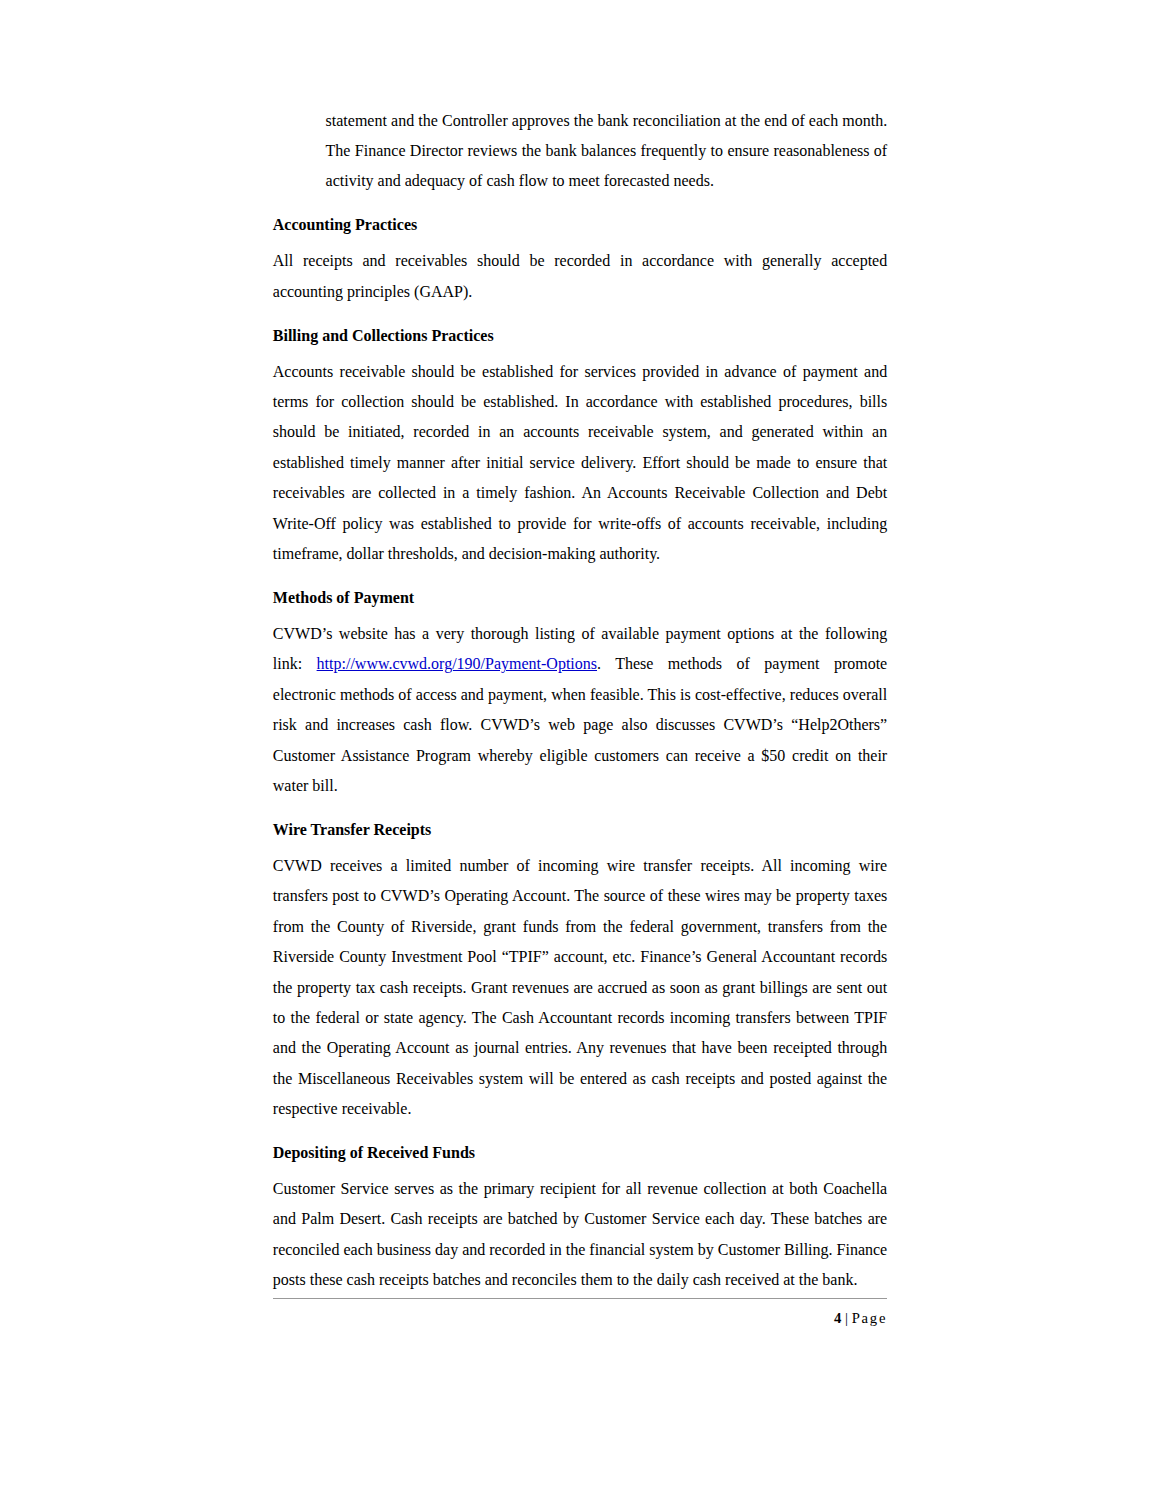statement and the Controller approves the bank reconciliation at the end of each month. The Finance Director reviews the bank balances frequently to ensure reasonableness of activity and adequacy of cash flow to meet forecasted needs.
Accounting Practices
All receipts and receivables should be recorded in accordance with generally accepted accounting principles (GAAP).
Billing and Collections Practices
Accounts receivable should be established for services provided in advance of payment and terms for collection should be established. In accordance with established procedures, bills should be initiated, recorded in an accounts receivable system, and generated within an established timely manner after initial service delivery. Effort should be made to ensure that receivables are collected in a timely fashion. An Accounts Receivable Collection and Debt Write-Off policy was established to provide for write-offs of accounts receivable, including timeframe, dollar thresholds, and decision-making authority.
Methods of Payment
CVWD’s website has a very thorough listing of available payment options at the following link: http://www.cvwd.org/190/Payment-Options. These methods of payment promote electronic methods of access and payment, when feasible. This is cost-effective, reduces overall risk and increases cash flow. CVWD’s web page also discusses CVWD’s “Help2Others” Customer Assistance Program whereby eligible customers can receive a $50 credit on their water bill.
Wire Transfer Receipts
CVWD receives a limited number of incoming wire transfer receipts. All incoming wire transfers post to CVWD’s Operating Account. The source of these wires may be property taxes from the County of Riverside, grant funds from the federal government, transfers from the Riverside County Investment Pool “TPIF” account, etc. Finance’s General Accountant records the property tax cash receipts. Grant revenues are accrued as soon as grant billings are sent out to the federal or state agency. The Cash Accountant records incoming transfers between TPIF and the Operating Account as journal entries. Any revenues that have been receipted through the Miscellaneous Receivables system will be entered as cash receipts and posted against the respective receivable.
Depositing of Received Funds
Customer Service serves as the primary recipient for all revenue collection at both Coachella and Palm Desert. Cash receipts are batched by Customer Service each day. These batches are reconciled each business day and recorded in the financial system by Customer Billing. Finance posts these cash receipts batches and reconciles them to the daily cash received at the bank.
4 | Page